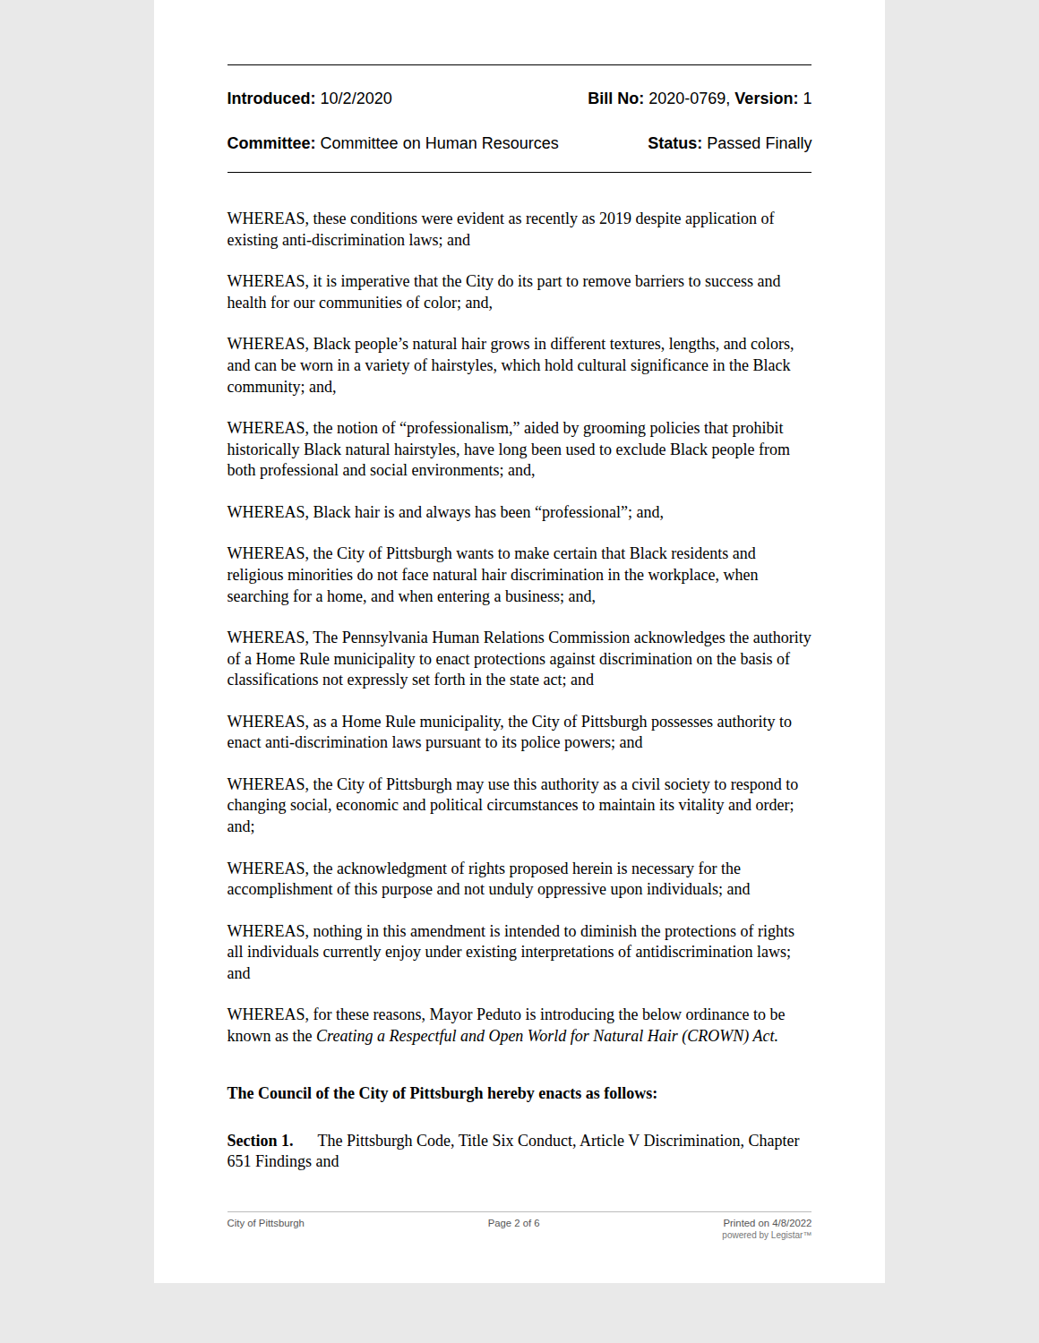Introduced: 10/2/2020
Bill No: 2020-0769, Version: 1
Committee: Committee on Human Resources
Status: Passed Finally
WHEREAS, these conditions were evident as recently as 2019 despite application of existing anti-discrimination laws; and
WHEREAS, it is imperative that the City do its part to remove barriers to success and health for our communities of color; and,
WHEREAS, Black people’s natural hair grows in different textures, lengths, and colors, and can be worn in a variety of hairstyles, which hold cultural significance in the Black community; and,
WHEREAS, the notion of “professionalism,” aided by grooming policies that prohibit historically Black natural hairstyles, have long been used to exclude Black people from both professional and social environments; and,
WHEREAS, Black hair is and always has been “professional”; and,
WHEREAS, the City of Pittsburgh wants to make certain that Black residents and religious minorities do not face natural hair discrimination in the workplace, when searching for a home, and when entering a business; and,
WHEREAS, The Pennsylvania Human Relations Commission acknowledges the authority of a Home Rule municipality to enact protections against discrimination on the basis of classifications not expressly set forth in the state act; and
WHEREAS, as a Home Rule municipality, the City of Pittsburgh possesses authority to enact anti-discrimination laws pursuant to its police powers; and
WHEREAS, the City of Pittsburgh may use this authority as a civil society to respond to changing social, economic and political circumstances to maintain its vitality and order; and;
WHEREAS, the acknowledgment of rights proposed herein is necessary for the accomplishment of this purpose and not unduly oppressive upon individuals; and
WHEREAS, nothing in this amendment is intended to diminish the protections of rights all individuals currently enjoy under existing interpretations of antidiscrimination laws; and
WHEREAS, for these reasons, Mayor Peduto is introducing the below ordinance to be known as the Creating a Respectful and Open World for Natural Hair (CROWN) Act.
The Council of the City of Pittsburgh hereby enacts as follows:
Section 1. The Pittsburgh Code, Title Six Conduct, Article V Discrimination, Chapter 651 Findings and
City of Pittsburgh
Page 2 of 6
Printed on 4/8/2022
powered by Legistar™